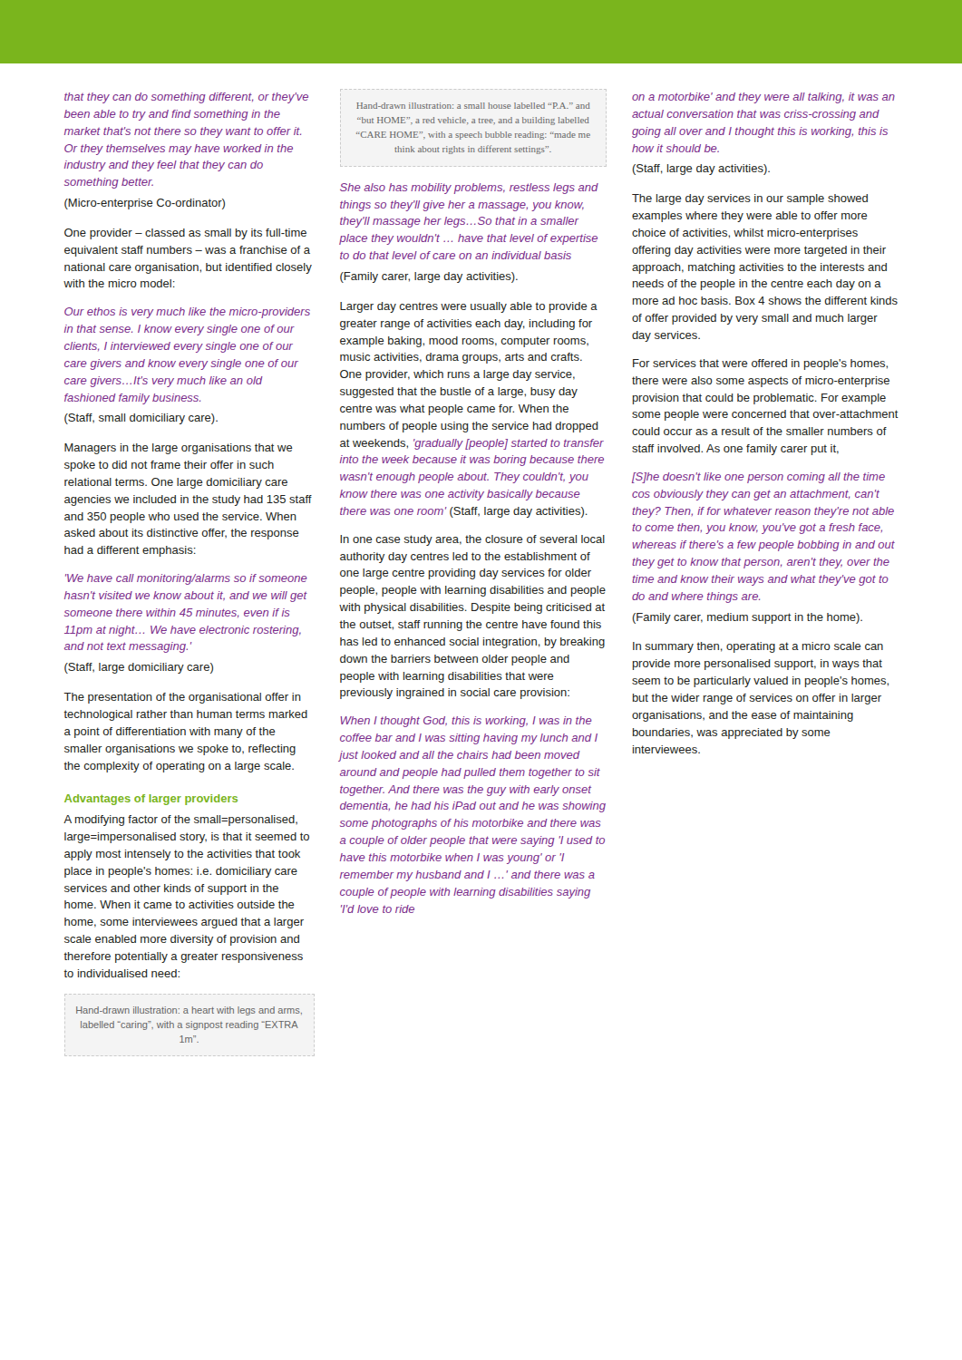that they can do something different, or they've been able to try and find something in the market that's not there so they want to offer it. Or they themselves may have worked in the industry and they feel that they can do something better.
(Micro-enterprise Co-ordinator)
One provider – classed as small by its full-time equivalent staff numbers – was a franchise of a national care organisation, but identified closely with the micro model:
Our ethos is very much like the micro-providers in that sense. I know every single one of our clients, I interviewed every single one of our care givers and know every single one of our care givers…It's very much like an old fashioned family business.
(Staff, small domiciliary care).
Managers in the large organisations that we spoke to did not frame their offer in such relational terms. One large domiciliary care agencies we included in the study had 135 staff and 350 people who used the service. When asked about its distinctive offer, the response had a different emphasis:
'We have call monitoring/alarms so if someone hasn't visited we know about it, and we will get someone there within 45 minutes, even if is 11pm at night… We have electronic rostering, and not text messaging.'
(Staff, large domiciliary care)
The presentation of the organisational offer in technological rather than human terms marked a point of differentiation with many of the smaller organisations we spoke to, reflecting the complexity of operating on a large scale.
Advantages of larger providers
A modifying factor of the small=personalised, large=impersonalised story, is that it seemed to apply most intensely to the activities that took place in people's homes: i.e. domiciliary care services and other kinds of support in the home. When it came to activities outside the home, some interviewees argued that a larger scale enabled more diversity of provision and therefore potentially a greater responsiveness to individualised need:
Hand-drawn illustration: a heart with legs and arms, labelled “caring”, with a signpost reading “EXTRA 1m”.
Hand-drawn illustration: a small house labelled “P.A.” and “but HOME”, a red vehicle, a tree, and a building labelled “CARE HOME”, with a speech bubble reading: “made me think about rights in different settings”.
She also has mobility problems, restless legs and things so they'll give her a massage, you know, they'll massage her legs…So that in a smaller place they wouldn't … have that level of expertise to do that level of care on an individual basis
(Family carer, large day activities).
Larger day centres were usually able to provide a greater range of activities each day, including for example baking, mood rooms, computer rooms, music activities, drama groups, arts and crafts. One provider, which runs a large day service, suggested that the bustle of a large, busy day centre was what people came for. When the numbers of people using the service had dropped at weekends, 'gradually [people] started to transfer into the week because it was boring because there wasn't enough people about. They couldn't, you know there was one activity basically because there was one room' (Staff, large day activities).
In one case study area, the closure of several local authority day centres led to the establishment of one large centre providing day services for older people, people with learning disabilities and people with physical disabilities. Despite being criticised at the outset, staff running the centre have found this has led to enhanced social integration, by breaking down the barriers between older people and people with learning disabilities that were previously ingrained in social care provision:
When I thought God, this is working, I was in the coffee bar and I was sitting having my lunch and I just looked and all the chairs had been moved around and people had pulled them together to sit together. And there was the guy with early onset dementia, he had his iPad out and he was showing some photographs of his motorbike and there was a couple of older people that were saying 'I used to have this motorbike when I was young' or 'I remember my husband and I …' and there was a couple of people with learning disabilities saying 'I'd love to ride
on a motorbike' and they were all talking, it was an actual conversation that was criss-crossing and going all over and I thought this is working, this is how it should be.
(Staff, large day activities).
The large day services in our sample showed examples where they were able to offer more choice of activities, whilst micro-enterprises offering day activities were more targeted in their approach, matching activities to the interests and needs of the people in the centre each day on a more ad hoc basis. Box 4 shows the different kinds of offer provided by very small and much larger day services.
For services that were offered in people's homes, there were also some aspects of micro-enterprise provision that could be problematic. For example some people were concerned that over-attachment could occur as a result of the smaller numbers of staff involved. As one family carer put it,
[S]he doesn't like one person coming all the time cos obviously they can get an attachment, can't they? Then, if for whatever reason they're not able to come then, you know, you've got a fresh face, whereas if there's a few people bobbing in and out they get to know that person, aren't they, over the time and know their ways and what they've got to do and where things are.
(Family carer, medium support in the home).
In summary then, operating at a micro scale can provide more personalised support, in ways that seem to be particularly valued in people's homes, but the wider range of services on offer in larger organisations, and the ease of maintaining boundaries, was appreciated by some interviewees.